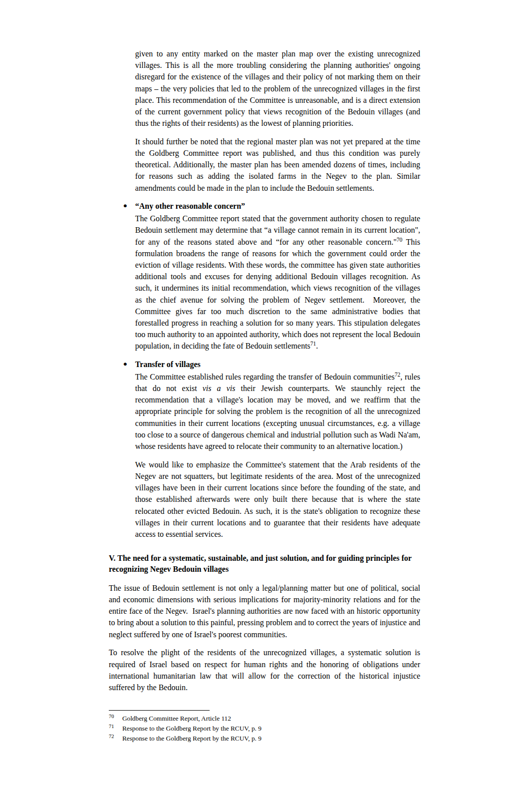given to any entity marked on the master plan map over the existing unrecognized villages. This is all the more troubling considering the planning authorities' ongoing disregard for the existence of the villages and their policy of not marking them on their maps – the very policies that led to the problem of the unrecognized villages in the first place. This recommendation of the Committee is unreasonable, and is a direct extension of the current government policy that views recognition of the Bedouin villages (and thus the rights of their residents) as the lowest of planning priorities.
It should further be noted that the regional master plan was not yet prepared at the time the Goldberg Committee report was published, and thus this condition was purely theoretical. Additionally, the master plan has been amended dozens of times, including for reasons such as adding the isolated farms in the Negev to the plan. Similar amendments could be made in the plan to include the Bedouin settlements.
“Any other reasonable concern”
The Goldberg Committee report stated that the government authority chosen to regulate Bedouin settlement may determine that “a village cannot remain in its current location", for any of the reasons stated above and “for any other reasonable concern."70 This formulation broadens the range of reasons for which the government could order the eviction of village residents. With these words, the committee has given state authorities additional tools and excuses for denying additional Bedouin villages recognition. As such, it undermines its initial recommendation, which views recognition of the villages as the chief avenue for solving the problem of Negev settlement. Moreover, the Committee gives far too much discretion to the same administrative bodies that forestalled progress in reaching a solution for so many years. This stipulation delegates too much authority to an appointed authority, which does not represent the local Bedouin population, in deciding the fate of Bedouin settlements71.
Transfer of villages
The Committee established rules regarding the transfer of Bedouin communities72, rules that do not exist vis a vis their Jewish counterparts. We staunchly reject the recommendation that a village's location may be moved, and we reaffirm that the appropriate principle for solving the problem is the recognition of all the unrecognized communities in their current locations (excepting unusual circumstances, e.g. a village too close to a source of dangerous chemical and industrial pollution such as Wadi Na'am, whose residents have agreed to relocate their community to an alternative location.)
We would like to emphasize the Committee's statement that the Arab residents of the Negev are not squatters, but legitimate residents of the area. Most of the unrecognized villages have been in their current locations since before the founding of the state, and those established afterwards were only built there because that is where the state relocated other evicted Bedouin. As such, it is the state's obligation to recognize these villages in their current locations and to guarantee that their residents have adequate access to essential services.
V. The need for a systematic, sustainable, and just solution, and for guiding principles for recognizing Negev Bedouin villages
The issue of Bedouin settlement is not only a legal/planning matter but one of political, social and economic dimensions with serious implications for majority-minority relations and for the entire face of the Negev. Israel's planning authorities are now faced with an historic opportunity to bring about a solution to this painful, pressing problem and to correct the years of injustice and neglect suffered by one of Israel's poorest communities.
To resolve the plight of the residents of the unrecognized villages, a systematic solution is required of Israel based on respect for human rights and the honoring of obligations under international humanitarian law that will allow for the correction of the historical injustice suffered by the Bedouin.
70 Goldberg Committee Report, Article 112
71 Response to the Goldberg Report by the RCUV, p. 9
72 Response to the Goldberg Report by the RCUV, p. 9